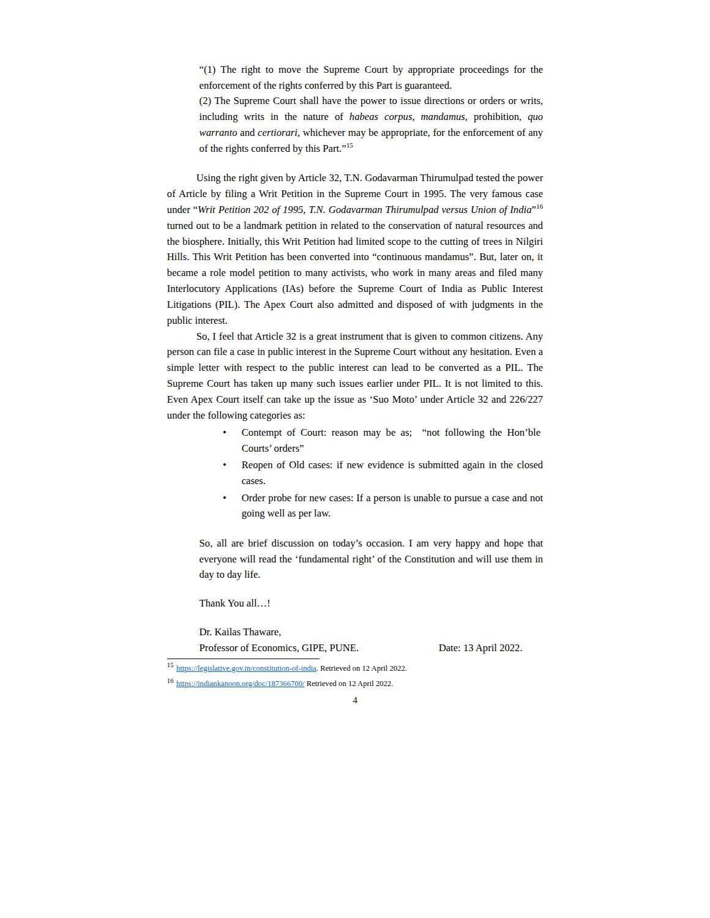“(1) The right to move the Supreme Court by appropriate proceedings for the enforcement of the rights conferred by this Part is guaranteed.
(2) The Supreme Court shall have the power to issue directions or orders or writs, including writs in the nature of habeas corpus, mandamus, prohibition, quo warranto and certiorari, whichever may be appropriate, for the enforcement of any of the rights conferred by this Part.”15
Using the right given by Article 32, T.N. Godavarman Thirumulpad tested the power of Article by filing a Writ Petition in the Supreme Court in 1995. The very famous case under “Writ Petition 202 of 1995, T.N. Godavarman Thirumulpad versus Union of India”16 turned out to be a landmark petition in related to the conservation of natural resources and the biosphere. Initially, this Writ Petition had limited scope to the cutting of trees in Nilgiri Hills. This Writ Petition has been converted into “continuous mandamus”. But, later on, it became a role model petition to many activists, who work in many areas and filed many Interlocutory Applications (IAs) before the Supreme Court of India as Public Interest Litigations (PIL). The Apex Court also admitted and disposed of with judgments in the public interest.
So, I feel that Article 32 is a great instrument that is given to common citizens. Any person can file a case in public interest in the Supreme Court without any hesitation. Even a simple letter with respect to the public interest can lead to be converted as a PIL. The Supreme Court has taken up many such issues earlier under PIL. It is not limited to this. Even Apex Court itself can take up the issue as ‘Suo Moto’ under Article 32 and 226/227 under the following categories as:
Contempt of Court: reason may be as; “not following the Hon’ble Courts’ orders”
Reopen of Old cases: if new evidence is submitted again in the closed cases.
Order probe for new cases: If a person is unable to pursue a case and not going well as per law.
So, all are brief discussion on today’s occasion. I am very happy and hope that everyone will read the ‘fundamental right’ of the Constitution and will use them in day to day life.
Thank You all…!
Dr. Kailas Thaware,
Professor of Economics, GIPE, PUNE. Date: 13 April 2022.
15 https://legislative.gov.in/constitution-of-india. Retrieved on 12 April 2022.
16 https://indiankanoon.org/doc/187366700/ Retrieved on 12 April 2022.
4